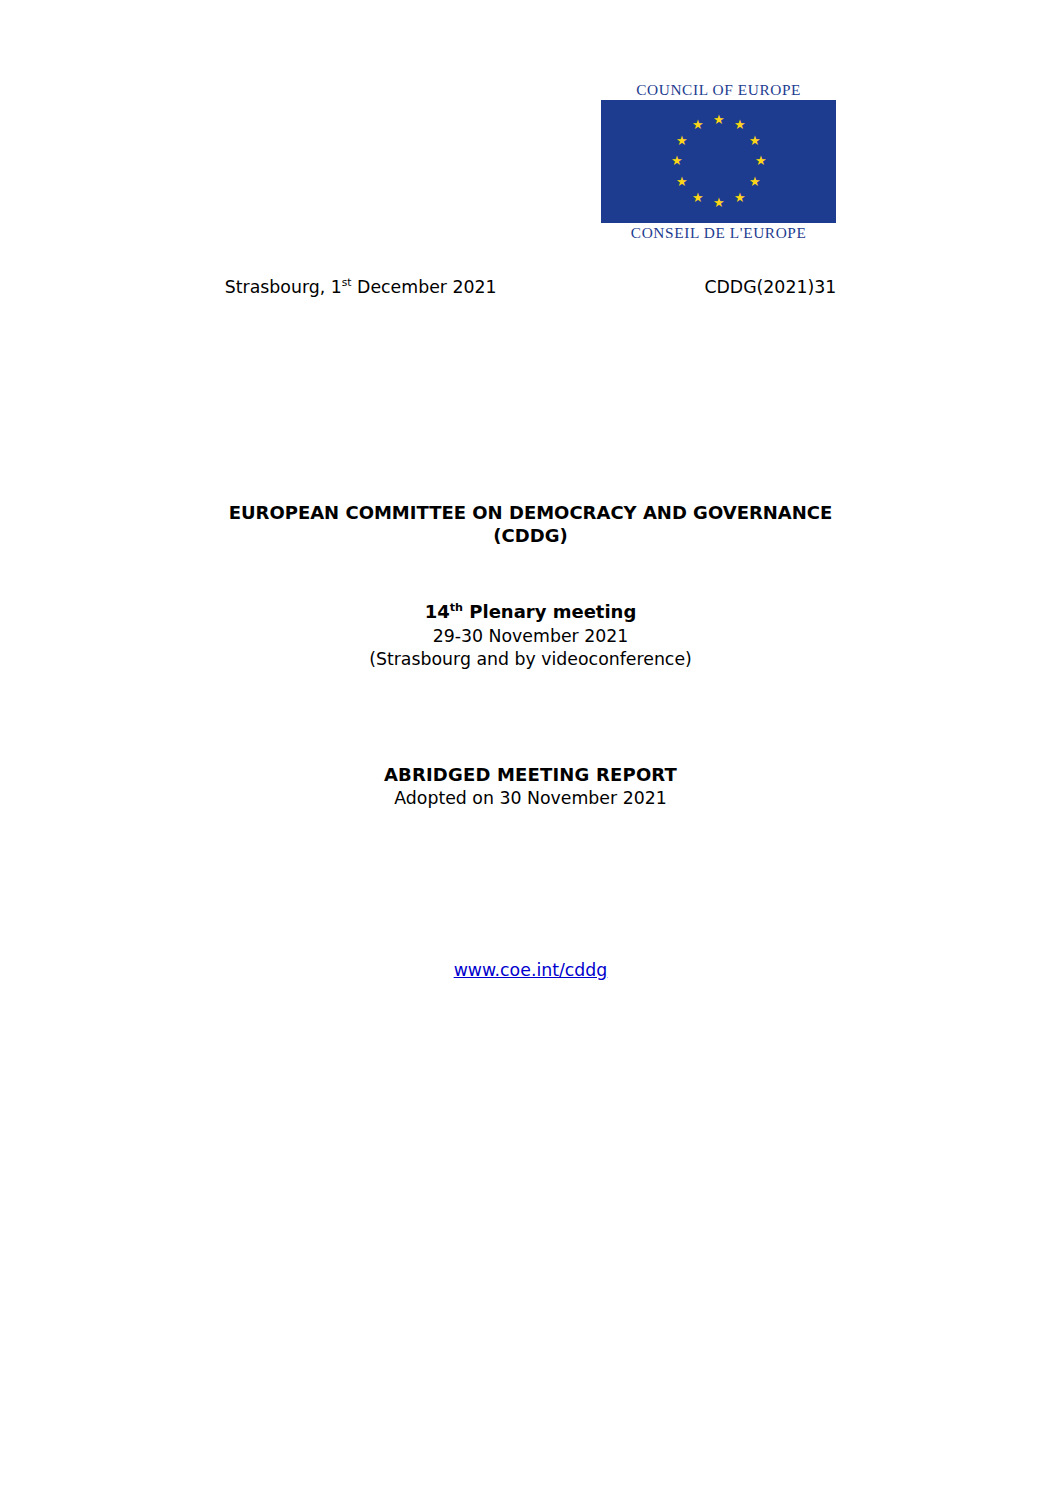COUNCIL OF EUROPE
★ ★ ★ ★ ★ ★ ★ ★ ★ ★ ★ ★
CONSEIL DE L'EUROPE
Strasbourg, 1st December 2021
CDDG(2021)31
EUROPEAN COMMITTEE ON DEMOCRACY AND GOVERNANCE
(CDDG)
14th Plenary meeting
29-30 November 2021
(Strasbourg and by videoconference)
ABRIDGED MEETING REPORT
Adopted on 30 November 2021
www.coe.int/cddg